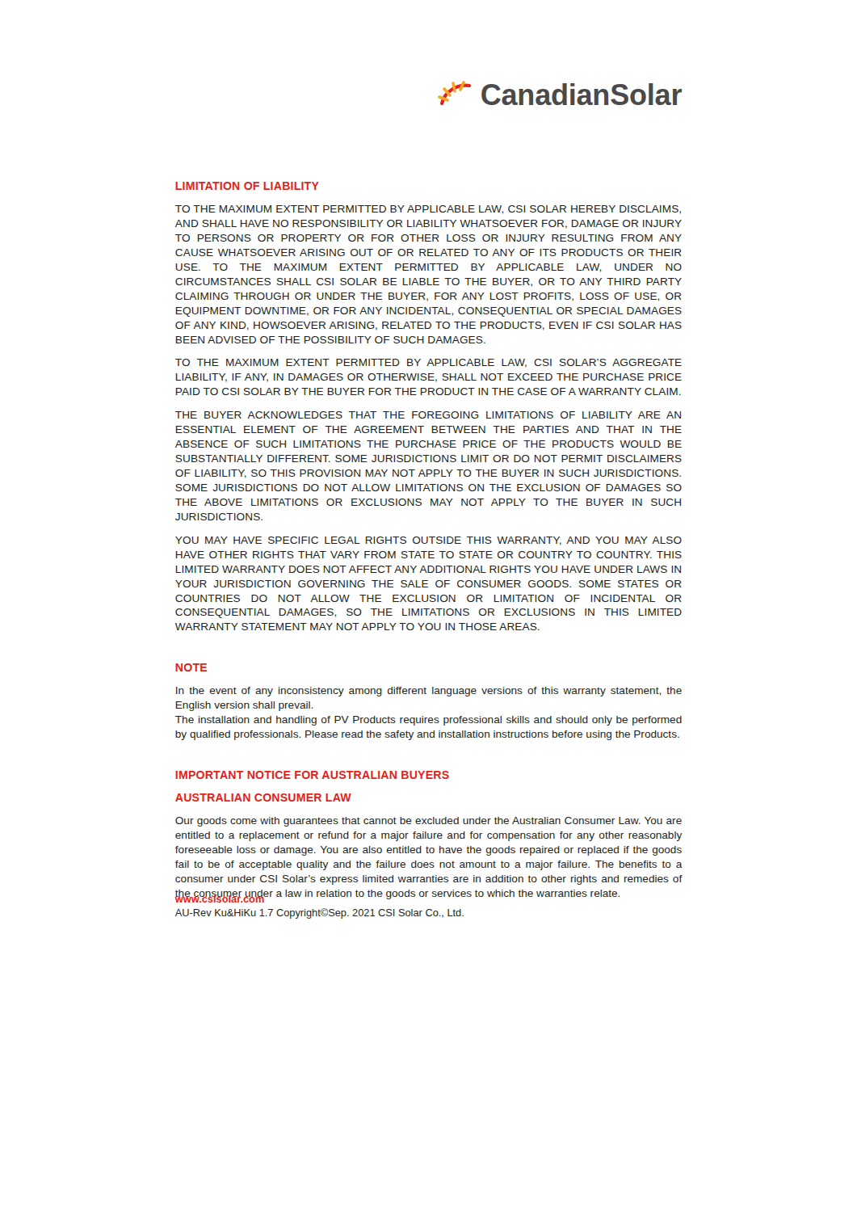CanadianSolar
Limitation of Liability
To the maximum extent permitted by applicable law, CSI Solar hereby disclaims, and shall have no responsibility or liability whatsoever for, damage or injury to persons or property or for other loss or injury resulting from any cause whatsoever arising out of or related to any of its products or their use. To the maximum extent permitted by applicable law, under no circumstances shall CSI Solar be liable to the buyer, or to any third party claiming through or under the buyer, for any lost profits, loss of use, or equipment downtime, or for any incidental, consequential or special damages of any kind, howsoever arising, related to the products, even if CSI Solar has been advised of the possibility of such damages.
To the maximum extent permitted by applicable law, CSI Solar’s aggregate liability, if any, in damages or otherwise, shall not exceed the purchase price paid to CSI Solar by the buyer for the product in the case of a warranty claim.
The buyer acknowledges that the foregoing limitations of liability are an essential element of the agreement between the parties and that in the absence of such limitations the purchase price of the products would be substantially different. Some jurisdictions limit or do not permit disclaimers of liability, so this provision may not apply to the buyer in such jurisdictions. Some jurisdictions do not allow limitations on the exclusion of damages so the above limitations or exclusions may not apply to the buyer in such jurisdictions.
You may have specific legal rights outside this warranty, and you may also have other rights that vary from state to state or country to country. This limited warranty does not affect any additional rights you have under laws in your jurisdiction governing the sale of consumer goods. Some states or countries do not allow the exclusion or limitation of incidental or consequential damages, so the limitations or exclusions in this limited warranty statement may not apply to you in those areas.
Note
In the event of any inconsistency among different language versions of this warranty statement, the English version shall prevail.
The installation and handling of PV Products requires professional skills and should only be performed by qualified professionals. Please read the safety and installation instructions before using the Products.
Important Notice for Australian Buyers
Australian Consumer Law
Our goods come with guarantees that cannot be excluded under the Australian Consumer Law. You are entitled to a replacement or refund for a major failure and for compensation for any other reasonably foreseeable loss or damage. You are also entitled to have the goods repaired or replaced if the goods fail to be of acceptable quality and the failure does not amount to a major failure. The benefits to a consumer under CSI Solar’s express limited warranties are in addition to other rights and remedies of the consumer under a law in relation to the goods or services to which the warranties relate.
www.csisolar.com
AU-Rev Ku&HiKu 1.7 Copyright©Sep. 2021 CSI Solar Co., Ltd.